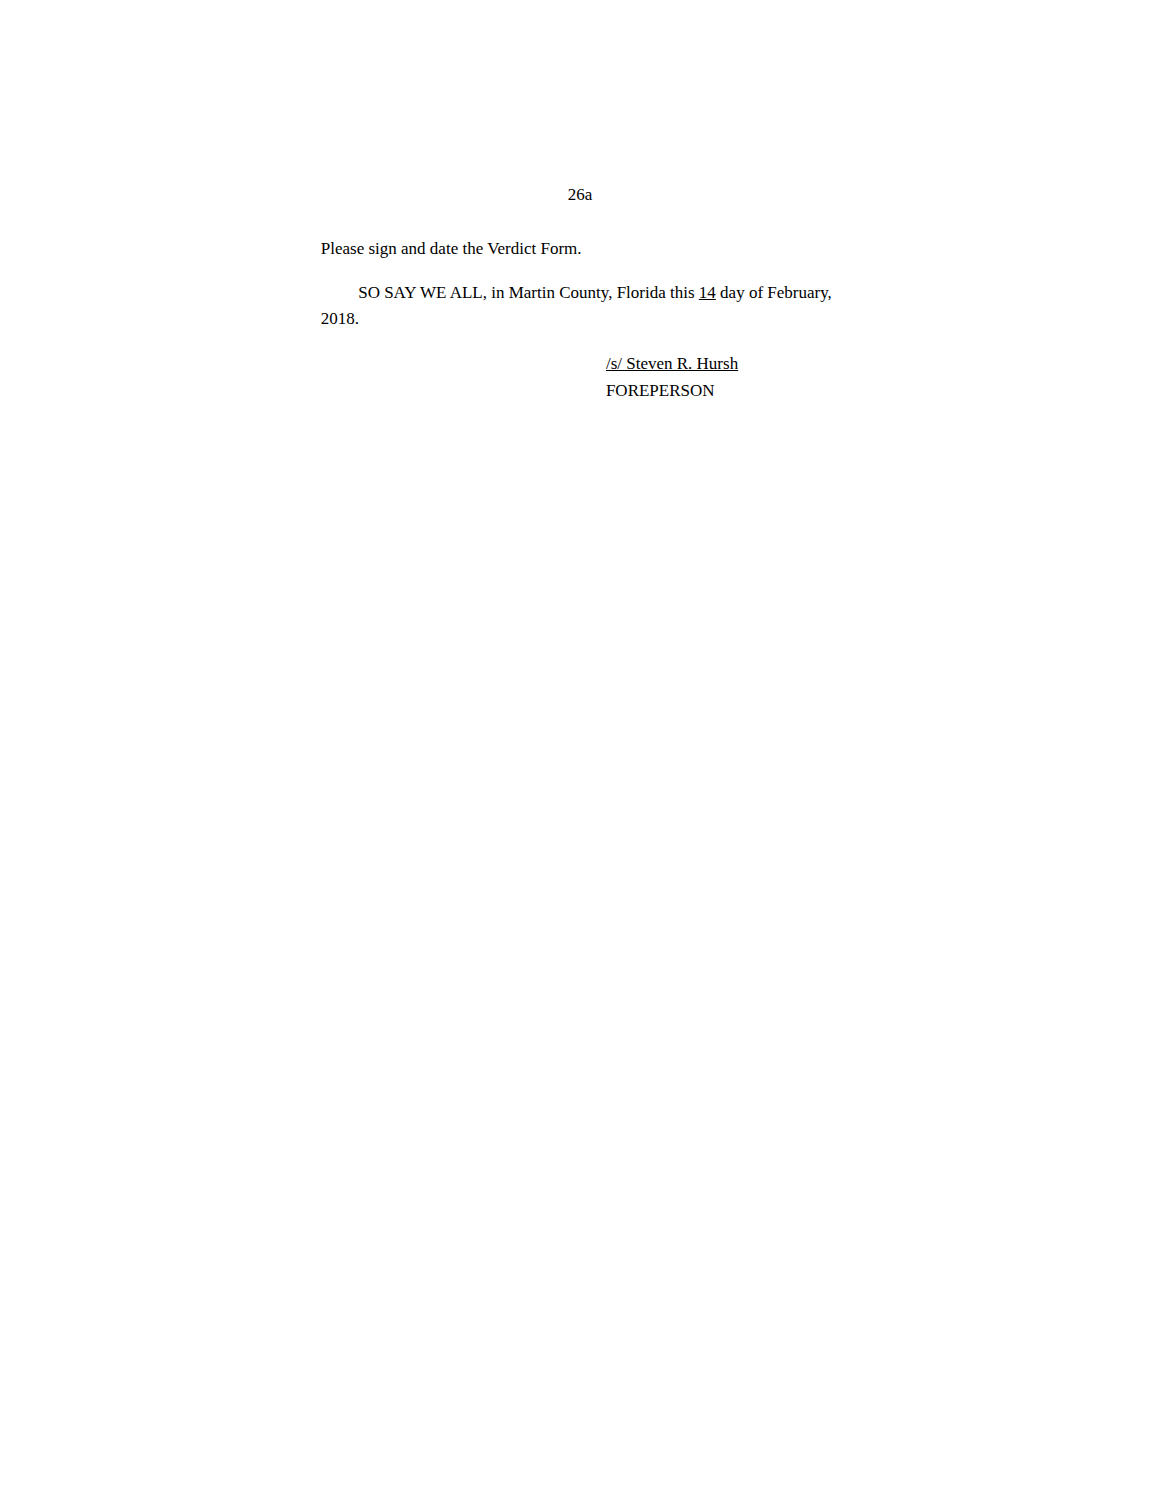26a
Please sign and date the Verdict Form.
SO SAY WE ALL, in Martin County, Florida this 14 day of February, 2018.
/s/ Steven R. Hursh FOREPERSON